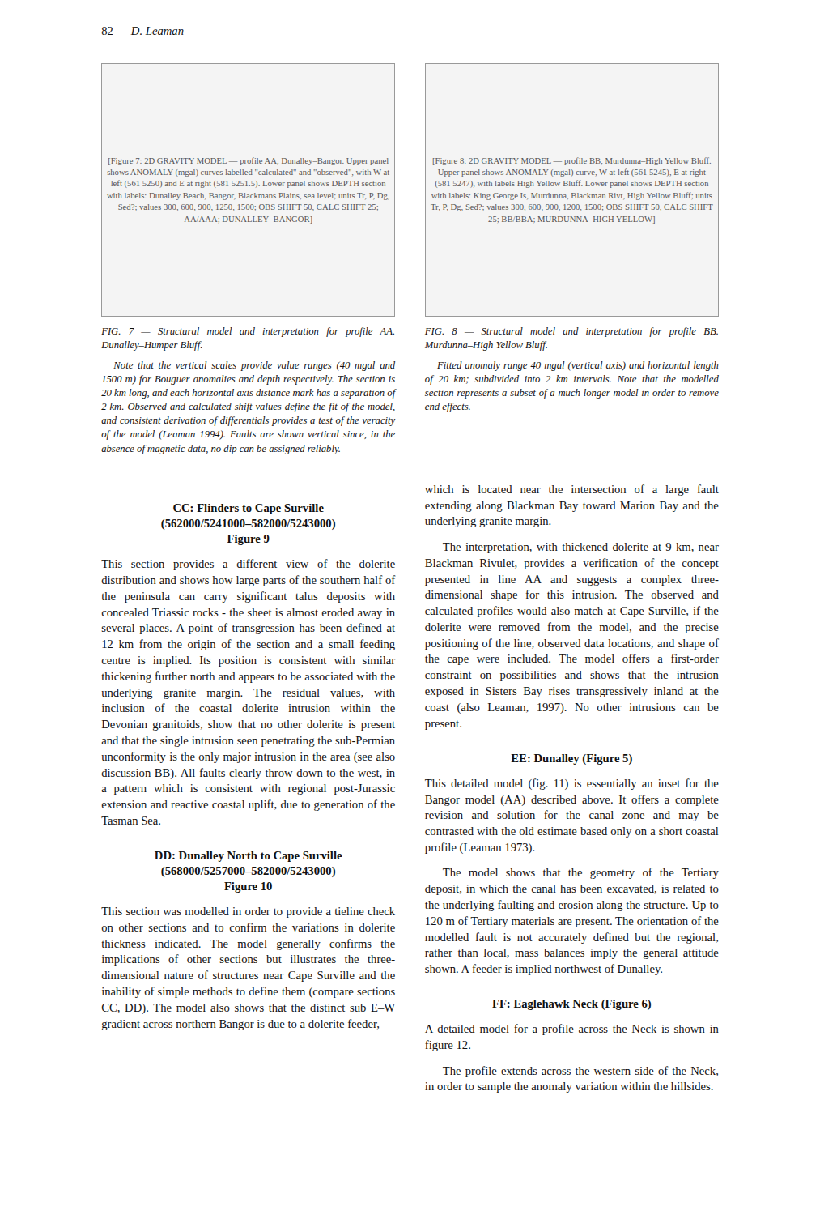82 D. Leaman
[Figure 7: 2D GRAVITY MODEL — profile AA, Dunalley–Bangor. Upper panel shows ANOMALY (mgal) curves labelled "calculated" and "observed", with W at left (561 5250) and E at right (581 5251.5). Lower panel shows DEPTH section with labels: Dunalley Beach, Bangor, Blackmans Plains, sea level; units Tr, P, Dg, Sed?; values 300, 600, 900, 1250, 1500; OBS SHIFT 50, CALC SHIFT 25; AA/AAA; DUNALLEY–BANGOR]
FIG. 7 — Structural model and interpretation for profile AA. Dunalley–Humper Bluff.
Note that the vertical scales provide value ranges (40 mgal and 1500 m) for Bouguer anomalies and depth respectively. The section is 20 km long, and each horizontal axis distance mark has a separation of 2 km. Observed and calculated shift values define the fit of the model, and consistent derivation of differentials provides a test of the veracity of the model (Leaman 1994). Faults are shown vertical since, in the absence of magnetic data, no dip can be assigned reliably.
[Figure 8: 2D GRAVITY MODEL — profile BB, Murdunna–High Yellow Bluff. Upper panel shows ANOMALY (mgal) curve, W at left (561 5245), E at right (581 5247), with labels High Yellow Bluff. Lower panel shows DEPTH section with labels: King George Is, Murdunna, Blackman Rivt, High Yellow Bluff; units Tr, P, Dg, Sed?; values 300, 600, 900, 1200, 1500; OBS SHIFT 50, CALC SHIFT 25; BB/BBA; MURDUNNA–HIGH YELLOW]
FIG. 8 — Structural model and interpretation for profile BB. Murdunna–High Yellow Bluff.
Fitted anomaly range 40 mgal (vertical axis) and horizontal length of 20 km; subdivided into 2 km intervals. Note that the modelled section represents a subset of a much longer model in order to remove end effects.
CC: Flinders to Cape Surville
(562000/5241000–582000/5243000)
Figure 9
This section provides a different view of the dolerite distribution and shows how large parts of the southern half of the peninsula can carry significant talus deposits with concealed Triassic rocks - the sheet is almost eroded away in several places. A point of transgression has been defined at 12 km from the origin of the section and a small feeding centre is implied. Its position is consistent with similar thickening further north and appears to be associated with the underlying granite margin. The residual values, with inclusion of the coastal dolerite intrusion within the Devonian granitoids, show that no other dolerite is present and that the single intrusion seen penetrating the sub-Permian unconformity is the only major intrusion in the area (see also discussion BB). All faults clearly throw down to the west, in a pattern which is consistent with regional post-Jurassic extension and reactive coastal uplift, due to generation of the Tasman Sea.
DD: Dunalley North to Cape Surville
(568000/5257000–582000/5243000)
Figure 10
This section was modelled in order to provide a tieline check on other sections and to confirm the variations in dolerite thickness indicated. The model generally confirms the implications of other sections but illustrates the three-dimensional nature of structures near Cape Surville and the inability of simple methods to define them (compare sections CC, DD). The model also shows that the distinct sub E–W gradient across northern Bangor is due to a dolerite feeder,
which is located near the intersection of a large fault extending along Blackman Bay toward Marion Bay and the underlying granite margin.
The interpretation, with thickened dolerite at 9 km, near Blackman Rivulet, provides a verification of the concept presented in line AA and suggests a complex three-dimensional shape for this intrusion. The observed and calculated profiles would also match at Cape Surville, if the dolerite were removed from the model, and the precise positioning of the line, observed data locations, and shape of the cape were included. The model offers a first-order constraint on possibilities and shows that the intrusion exposed in Sisters Bay rises transgressively inland at the coast (also Leaman, 1997). No other intrusions can be present.
EE: Dunalley (Figure 5)
This detailed model (fig. 11) is essentially an inset for the Bangor model (AA) described above. It offers a complete revision and solution for the canal zone and may be contrasted with the old estimate based only on a short coastal profile (Leaman 1973).
The model shows that the geometry of the Tertiary deposit, in which the canal has been excavated, is related to the underlying faulting and erosion along the structure. Up to 120 m of Tertiary materials are present. The orientation of the modelled fault is not accurately defined but the regional, rather than local, mass balances imply the general attitude shown. A feeder is implied northwest of Dunalley.
FF: Eaglehawk Neck (Figure 6)
A detailed model for a profile across the Neck is shown in figure 12.
The profile extends across the western side of the Neck, in order to sample the anomaly variation within the hillsides.